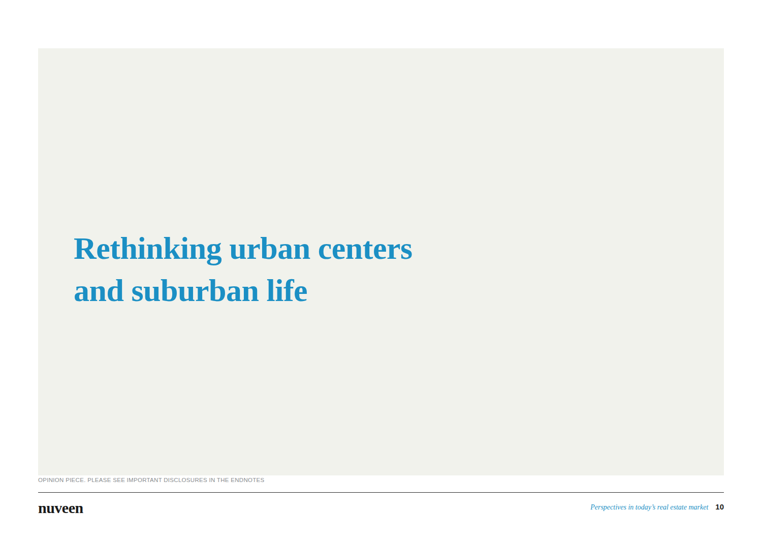Rethinking urban centers and suburban life
Opinion piece. Please see important disclosures in the endnotes
nuveen
Perspectives in today’s real estate market 10